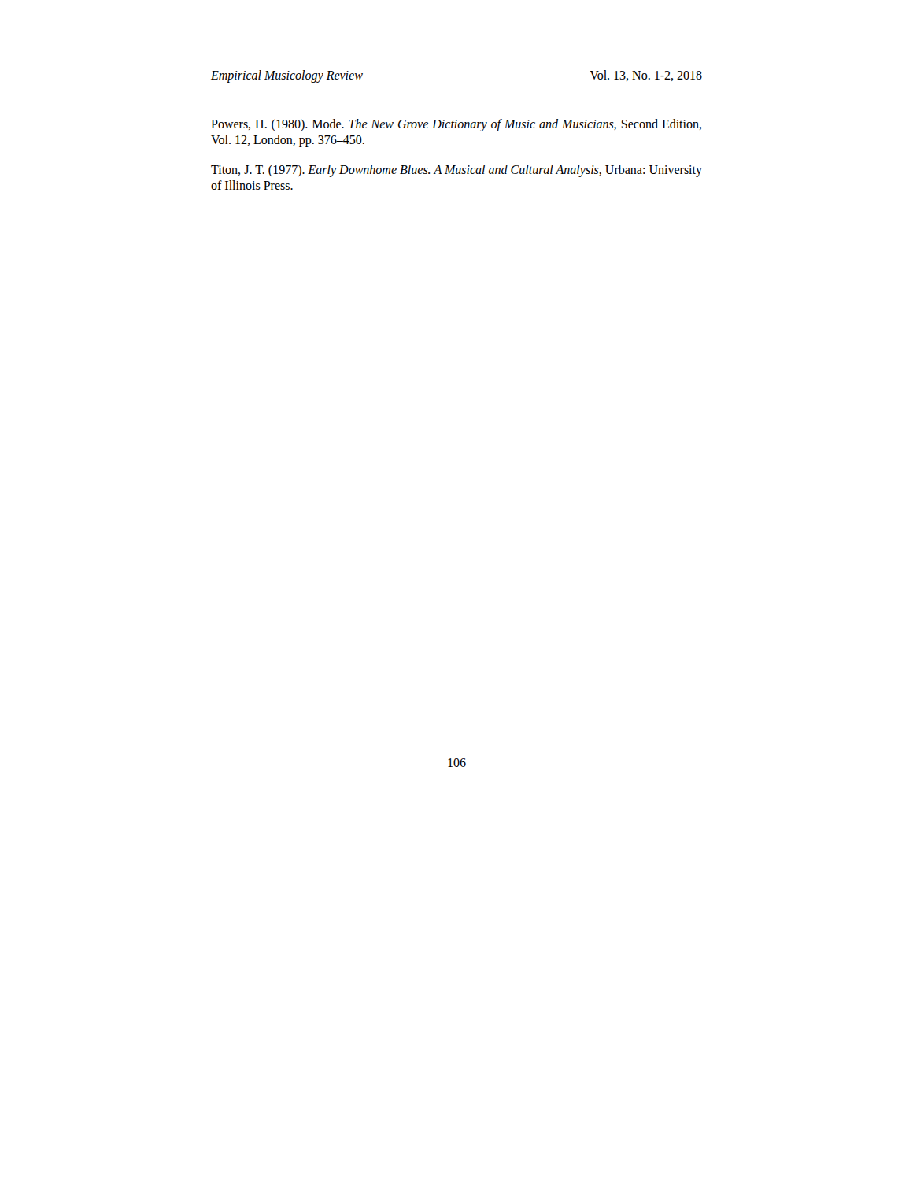Empirical Musicology Review Vol. 13, No. 1-2, 2018
Powers, H. (1980). Mode. The New Grove Dictionary of Music and Musicians, Second Edition, Vol. 12, London, pp. 376–450.
Titon, J. T. (1977). Early Downhome Blues. A Musical and Cultural Analysis, Urbana: University of Illinois Press.
106